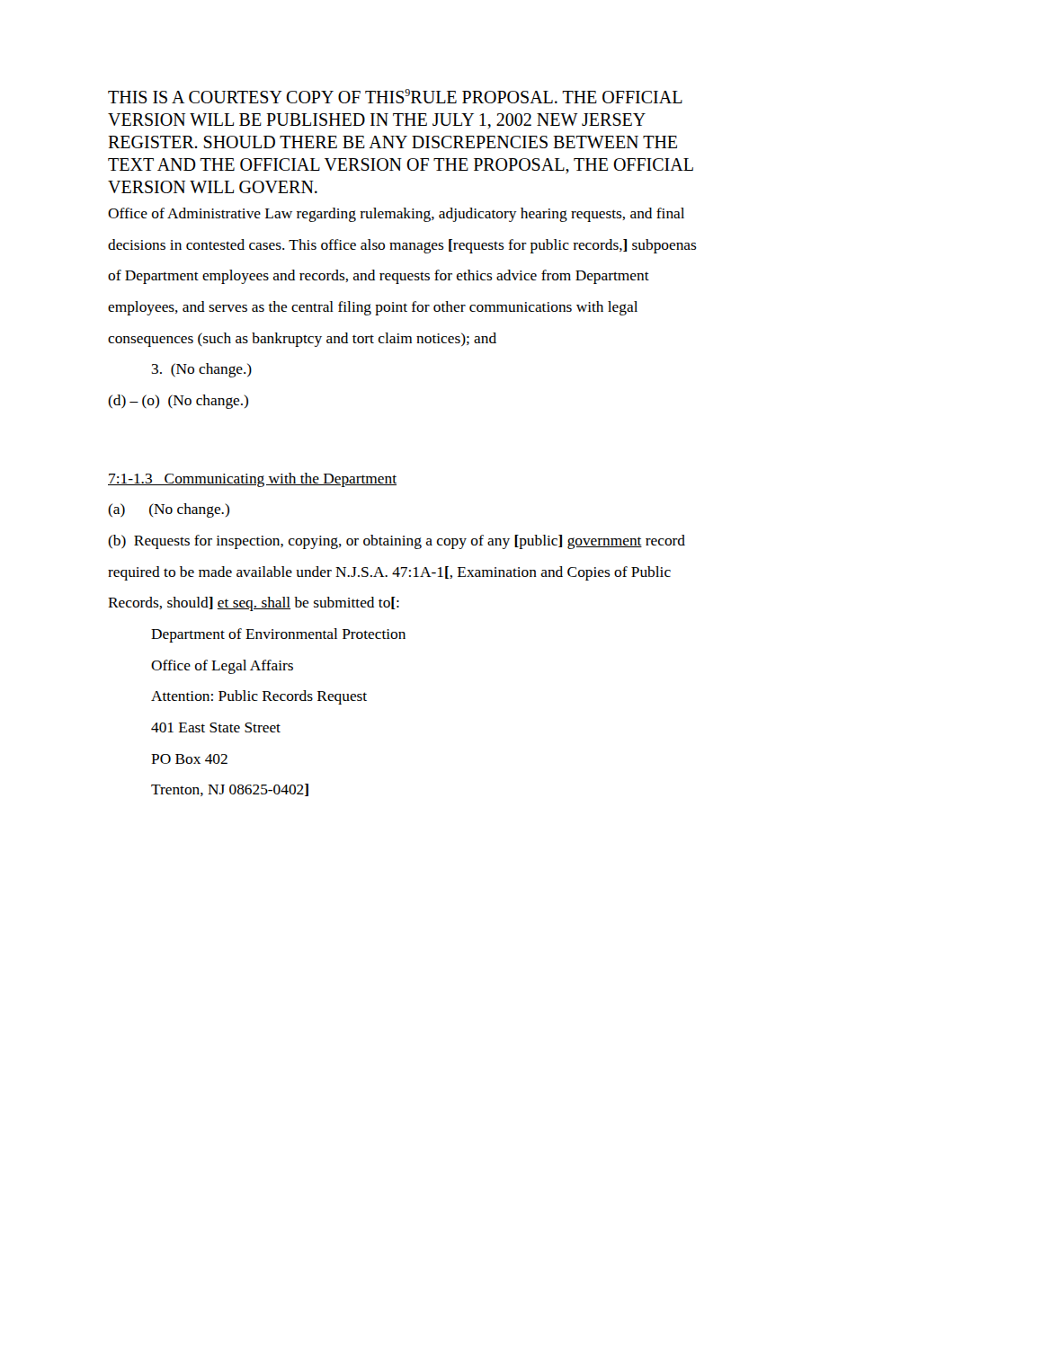THIS IS A COURTESY COPY OF THIS9RULE PROPOSAL. THE OFFICIAL VERSION WILL BE PUBLISHED IN THE JULY 1, 2002 NEW JERSEY REGISTER. SHOULD THERE BE ANY DISCREPENCIES BETWEEN THE TEXT AND THE OFFICIAL VERSION OF THE PROPOSAL, THE OFFICIAL VERSION WILL GOVERN.
Office of Administrative Law regarding rulemaking, adjudicatory hearing requests, and final decisions in contested cases. This office also manages [requests for public records,] subpoenas of Department employees and records, and requests for ethics advice from Department employees, and serves as the central filing point for other communications with legal consequences (such as bankruptcy and tort claim notices); and
3. (No change.)
(d) – (o) (No change.)
7:1-1.3 Communicating with the Department
(a) (No change.)
(b) Requests for inspection, copying, or obtaining a copy of any [public] government record required to be made available under N.J.S.A. 47:1A-1[, Examination and Copies of Public Records, should] et seq. shall be submitted to[:
Department of Environmental Protection
Office of Legal Affairs
Attention: Public Records Request
401 East State Street
PO Box 402
Trenton, NJ 08625-0402]